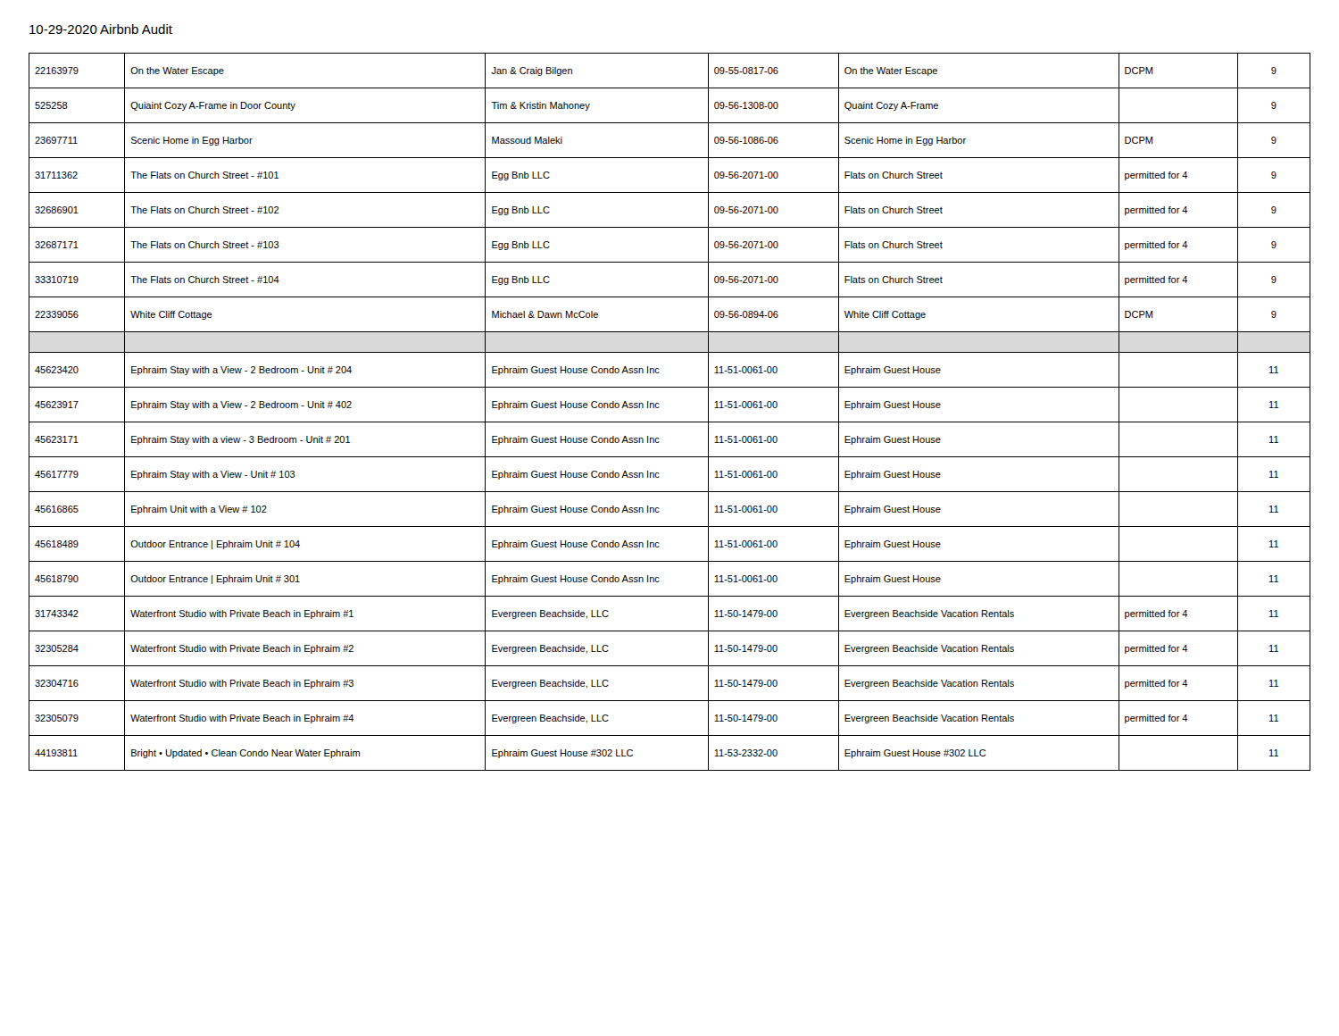10-29-2020 Airbnb Audit
| 22163979 | On the Water Escape | Jan & Craig Bilgen | 09-55-0817-06 | On the Water Escape | DCPM | 9 |
| 525258 | Quiaint Cozy A-Frame in Door County | Tim & Kristin Mahoney | 09-56-1308-00 | Quaint Cozy A-Frame | | 9 |
| 23697711 | Scenic Home in Egg Harbor | Massoud Maleki | 09-56-1086-06 | Scenic Home in Egg Harbor | DCPM | 9 |
| 31711362 | The Flats on Church Street - #101 | Egg Bnb LLC | 09-56-2071-00 | Flats on Church Street | permitted for 4 | 9 |
| 32686901 | The Flats on Church Street - #102 | Egg Bnb LLC | 09-56-2071-00 | Flats on Church Street | permitted for 4 | 9 |
| 32687171 | The Flats on Church Street - #103 | Egg Bnb LLC | 09-56-2071-00 | Flats on Church Street | permitted for 4 | 9 |
| 33310719 | The Flats on Church Street - #104 | Egg Bnb LLC | 09-56-2071-00 | Flats on Church Street | permitted for 4 | 9 |
| 22339056 | White Cliff Cottage | Michael & Dawn McCole | 09-56-0894-06 | White Cliff Cottage | DCPM | 9 |
| 45623420 | Ephraim Stay with a View - 2 Bedroom - Unit # 204 | Ephraim Guest House Condo Assn Inc | 11-51-0061-00 | Ephraim Guest House | | 11 |
| 45623917 | Ephraim Stay with a View - 2 Bedroom - Unit # 402 | Ephraim Guest House Condo Assn Inc | 11-51-0061-00 | Ephraim Guest House | | 11 |
| 45623171 | Ephraim Stay with a view - 3 Bedroom - Unit # 201 | Ephraim Guest House Condo Assn Inc | 11-51-0061-00 | Ephraim Guest House | | 11 |
| 45617779 | Ephraim Stay with a View - Unit # 103 | Ephraim Guest House Condo Assn Inc | 11-51-0061-00 | Ephraim Guest House | | 11 |
| 45616865 | Ephraim Unit with a View # 102 | Ephraim Guest House Condo Assn Inc | 11-51-0061-00 | Ephraim Guest House | | 11 |
| 45618489 | Outdoor Entrance / Ephraim Unit # 104 | Ephraim Guest House Condo Assn Inc | 11-51-0061-00 | Ephraim Guest House | | 11 |
| 45618790 | Outdoor Entrance / Ephraim Unit # 301 | Ephraim Guest House Condo Assn Inc | 11-51-0061-00 | Ephraim Guest House | | 11 |
| 31743342 | Waterfront Studio with Private Beach in Ephraim #1 | Evergreen Beachside, LLC | 11-50-1479-00 | Evergreen Beachside Vacation Rentals | permitted for 4 | 11 |
| 32305284 | Waterfront Studio with Private Beach in Ephraim #2 | Evergreen Beachside, LLC | 11-50-1479-00 | Evergreen Beachside Vacation Rentals | permitted for 4 | 11 |
| 32304716 | Waterfront Studio with Private Beach in Ephraim #3 | Evergreen Beachside, LLC | 11-50-1479-00 | Evergreen Beachside Vacation Rentals | permitted for 4 | 11 |
| 32305079 | Waterfront Studio with Private Beach in Ephraim #4 | Evergreen Beachside, LLC | 11-50-1479-00 | Evergreen Beachside Vacation Rentals | permitted for 4 | 11 |
| 44193811 | Bright • Updated • Clean Condo Near Water Ephraim | Ephraim Guest House #302 LLC | 11-53-2332-00 | Ephraim Guest House #302 LLC | | 11 |